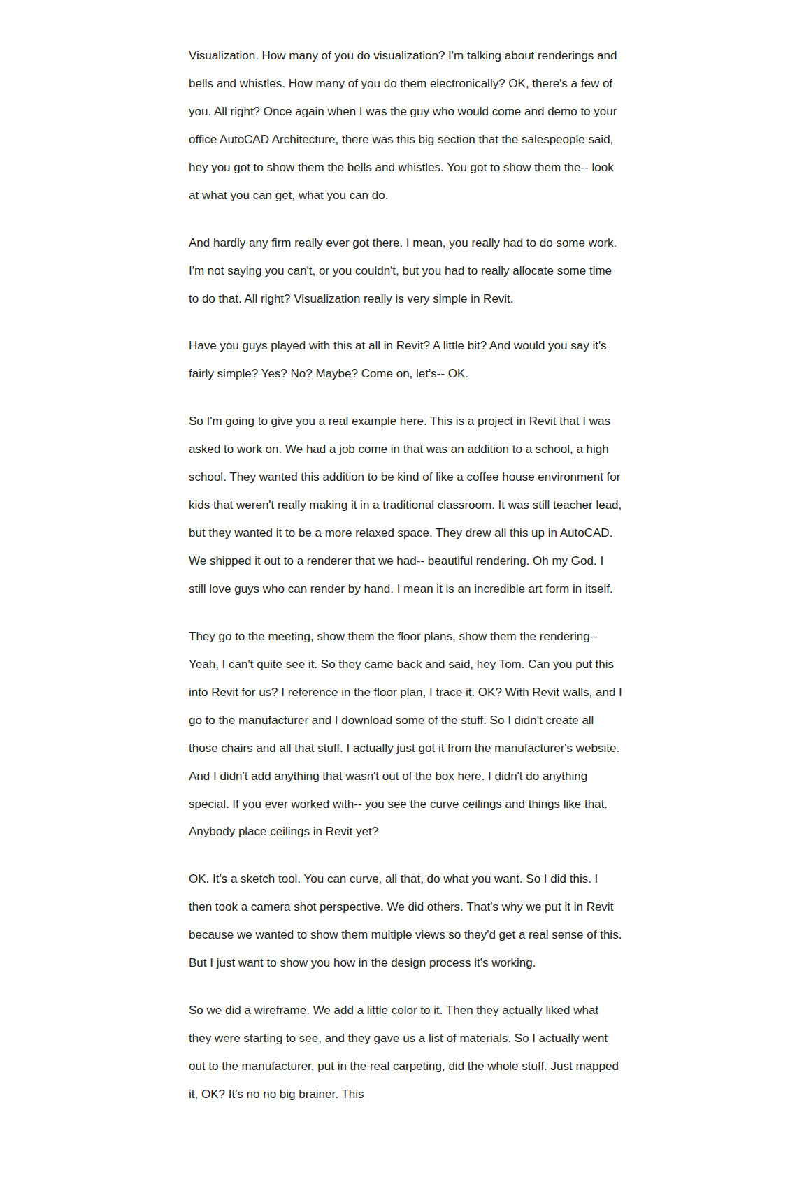Visualization. How many of you do visualization? I'm talking about renderings and bells and whistles. How many of you do them electronically? OK, there's a few of you. All right? Once again when I was the guy who would come and demo to your office AutoCAD Architecture, there was this big section that the salespeople said, hey you got to show them the bells and whistles. You got to show them the-- look at what you can get, what you can do.
And hardly any firm really ever got there. I mean, you really had to do some work. I'm not saying you can't, or you couldn't, but you had to really allocate some time to do that. All right? Visualization really is very simple in Revit.
Have you guys played with this at all in Revit? A little bit? And would you say it's fairly simple? Yes? No? Maybe? Come on, let's-- OK.
So I'm going to give you a real example here. This is a project in Revit that I was asked to work on. We had a job come in that was an addition to a school, a high school. They wanted this addition to be kind of like a coffee house environment for kids that weren't really making it in a traditional classroom. It was still teacher lead, but they wanted it to be a more relaxed space. They drew all this up in AutoCAD. We shipped it out to a renderer that we had-- beautiful rendering. Oh my God. I still love guys who can render by hand. I mean it is an incredible art form in itself.
They go to the meeting, show them the floor plans, show them the rendering-- Yeah, I can't quite see it. So they came back and said, hey Tom. Can you put this into Revit for us? I reference in the floor plan, I trace it. OK? With Revit walls, and I go to the manufacturer and I download some of the stuff. So I didn't create all those chairs and all that stuff. I actually just got it from the manufacturer's website. And I didn't add anything that wasn't out of the box here. I didn't do anything special. If you ever worked with-- you see the curve ceilings and things like that. Anybody place ceilings in Revit yet?
OK. It's a sketch tool. You can curve, all that, do what you want. So I did this. I then took a camera shot perspective. We did others. That's why we put it in Revit because we wanted to show them multiple views so they'd get a real sense of this. But I just want to show you how in the design process it's working.
So we did a wireframe. We add a little color to it. Then they actually liked what they were starting to see, and they gave us a list of materials. So I actually went out to the manufacturer, put in the real carpeting, did the whole stuff. Just mapped it, OK? It's no no big brainer. This